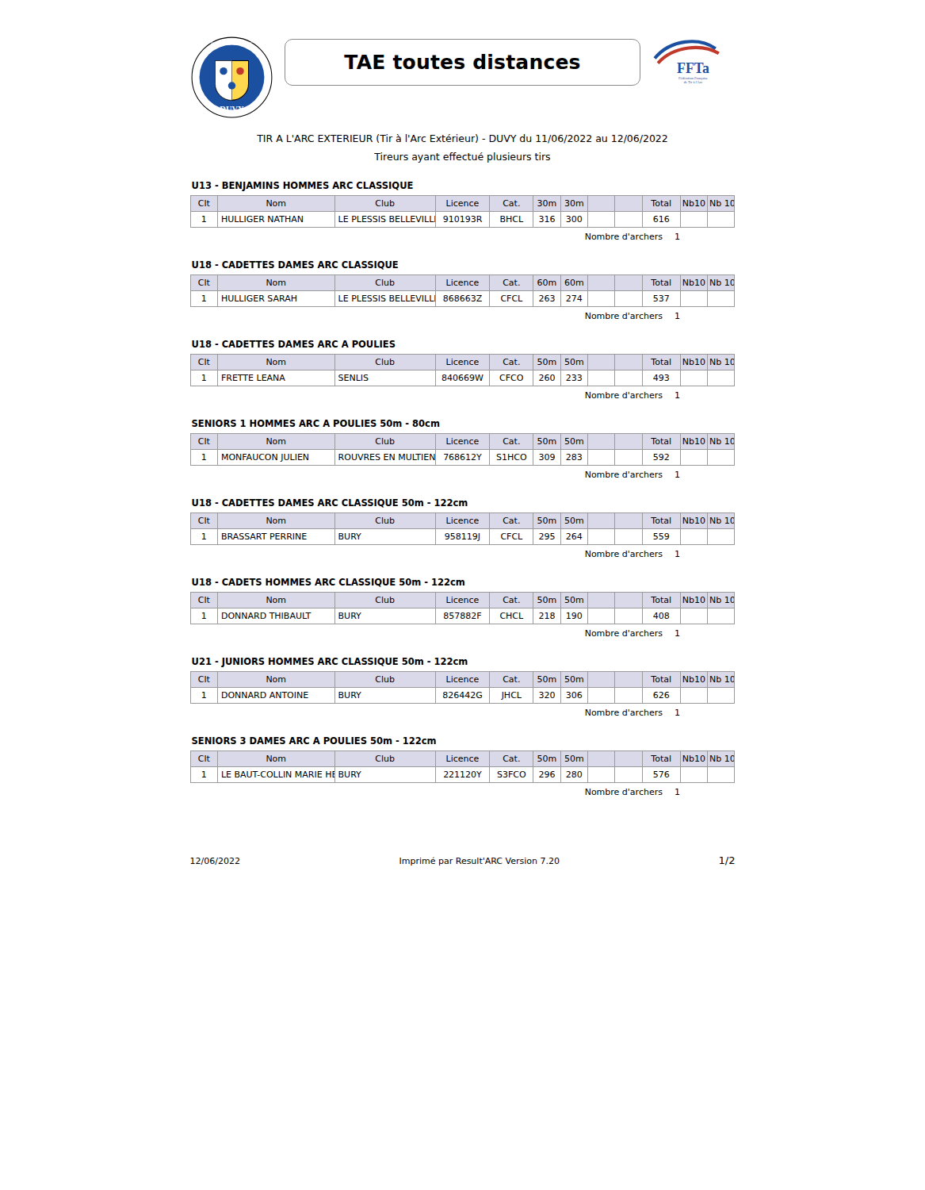TAE toutes distances
TIR A L'ARC EXTERIEUR (Tir à l'Arc Extérieur) - DUVY du 11/06/2022 au 12/06/2022
Tireurs ayant effectué plusieurs tirs
U13 - BENJAMINS HOMMES ARC CLASSIQUE
| Clt | Nom | Club | Licence | Cat. | 30m | 30m | | | Total | Nb10 | Nb 10+ |
| --- | --- | --- | --- | --- | --- | --- | --- | --- | --- | --- | --- |
| 1 | HULLIGER NATHAN | LE PLESSIS BELLEVILLE | 910193R | BHCL | 316 | 300 | | | 616 | | |
Nombre d'archers 1
U18 - CADETTES DAMES ARC CLASSIQUE
| Clt | Nom | Club | Licence | Cat. | 60m | 60m | | | Total | Nb10 | Nb 10+ |
| --- | --- | --- | --- | --- | --- | --- | --- | --- | --- | --- | --- |
| 1 | HULLIGER SARAH | LE PLESSIS BELLEVILLE | 868663Z | CFCL | 263 | 274 | | | 537 | | |
Nombre d'archers 1
U18 - CADETTES DAMES ARC A POULIES
| Clt | Nom | Club | Licence | Cat. | 50m | 50m | | | Total | Nb10 | Nb 10+ |
| --- | --- | --- | --- | --- | --- | --- | --- | --- | --- | --- | --- |
| 1 | FRETTE LEANA | SENLIS | 840669W | CFCO | 260 | 233 | | | 493 | | |
Nombre d'archers 1
SENIORS 1 HOMMES ARC A POULIES 50m - 80cm
| Clt | Nom | Club | Licence | Cat. | 50m | 50m | | | Total | Nb10 | Nb 10+ |
| --- | --- | --- | --- | --- | --- | --- | --- | --- | --- | --- | --- |
| 1 | MONFAUCON JULIEN | ROUVRES EN MULTIEN | 768612Y | S1HCO | 309 | 283 | | | 592 | | |
Nombre d'archers 1
U18 - CADETTES DAMES ARC CLASSIQUE 50m - 122cm
| Clt | Nom | Club | Licence | Cat. | 50m | 50m | | | Total | Nb10 | Nb 10+ |
| --- | --- | --- | --- | --- | --- | --- | --- | --- | --- | --- | --- |
| 1 | BRASSART PERRINE | BURY | 958119J | CFCL | 295 | 264 | | | 559 | | |
Nombre d'archers 1
U18 - CADETS HOMMES ARC CLASSIQUE 50m - 122cm
| Clt | Nom | Club | Licence | Cat. | 50m | 50m | | | Total | Nb10 | Nb 10+ |
| --- | --- | --- | --- | --- | --- | --- | --- | --- | --- | --- | --- |
| 1 | DONNARD THIBAULT | BURY | 857882F | CHCL | 218 | 190 | | | 408 | | |
Nombre d'archers 1
U21 - JUNIORS HOMMES ARC CLASSIQUE 50m - 122cm
| Clt | Nom | Club | Licence | Cat. | 50m | 50m | | | Total | Nb10 | Nb 10+ |
| --- | --- | --- | --- | --- | --- | --- | --- | --- | --- | --- | --- |
| 1 | DONNARD ANTOINE | BURY | 826442G | JHCL | 320 | 306 | | | 626 | | |
Nombre d'archers 1
SENIORS 3 DAMES ARC A POULIES 50m - 122cm
| Clt | Nom | Club | Licence | Cat. | 50m | 50m | | | Total | Nb10 | Nb 10+ |
| --- | --- | --- | --- | --- | --- | --- | --- | --- | --- | --- | --- |
| 1 | LE BAUT-COLLIN MARIE HEL | BURY | 221120Y | S3FCO | 296 | 280 | | | 576 | | |
Nombre d'archers 1
12/06/2022
Imprimé par Result'ARC Version 7.20
1/2